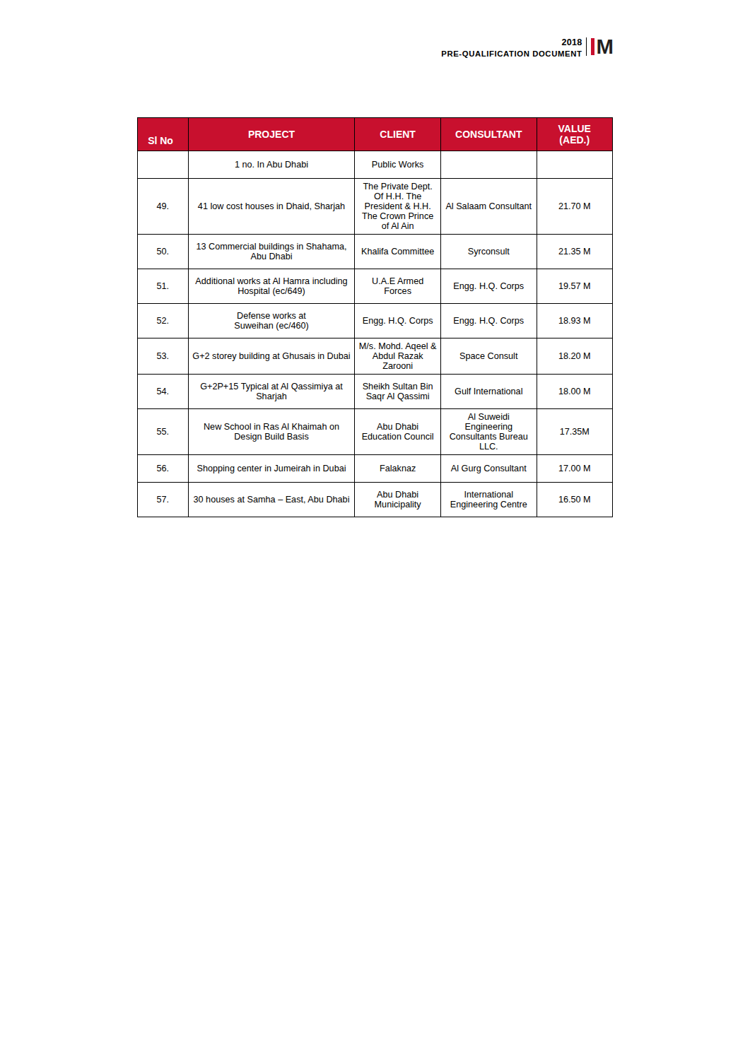2018
PRE-QUALIFICATION DOCUMENT
M
| Sl No | PROJECT | CLIENT | CONSULTANT | VALUE (AED.) |
| --- | --- | --- | --- | --- |
| | 1 no. In Abu Dhabi | Public Works | | |
| 49. | 41 low cost houses in Dhaid, Sharjah | The Private Dept. Of H.H. The President & H.H. The Crown Prince of Al Ain | Al Salaam Consultant | 21.70 M |
| 50. | 13 Commercial buildings in Shahama, Abu Dhabi | Khalifa Committee | Syrconsult | 21.35 M |
| 51. | Additional works at Al Hamra including Hospital (ec/649) | U.A.E Armed Forces | Engg. H.Q. Corps | 19.57 M |
| 52. | Defense works at Suweihan (ec/460) | Engg. H.Q. Corps | Engg. H.Q. Corps | 18.93 M |
| 53. | G+2 storey building at Ghusais in Dubai | M/s. Mohd. Aqeel & Abdul Razak Zarooni | Space Consult | 18.20 M |
| 54. | G+2P+15 Typical at Al Qassimiya at Sharjah | Sheikh Sultan Bin Saqr Al Qassimi | Gulf International | 18.00 M |
| 55. | New School in Ras Al Khaimah on Design Build Basis | Abu Dhabi Education Council | Al Suweidi Engineering Consultants Bureau LLC. | 17.35M |
| 56. | Shopping center in Jumeirah in Dubai | Falaknaz | Al Gurg Consultant | 17.00 M |
| 57. | 30 houses at Samha – East, Abu Dhabi | Abu Dhabi Municipality | International Engineering Centre | 16.50 M |